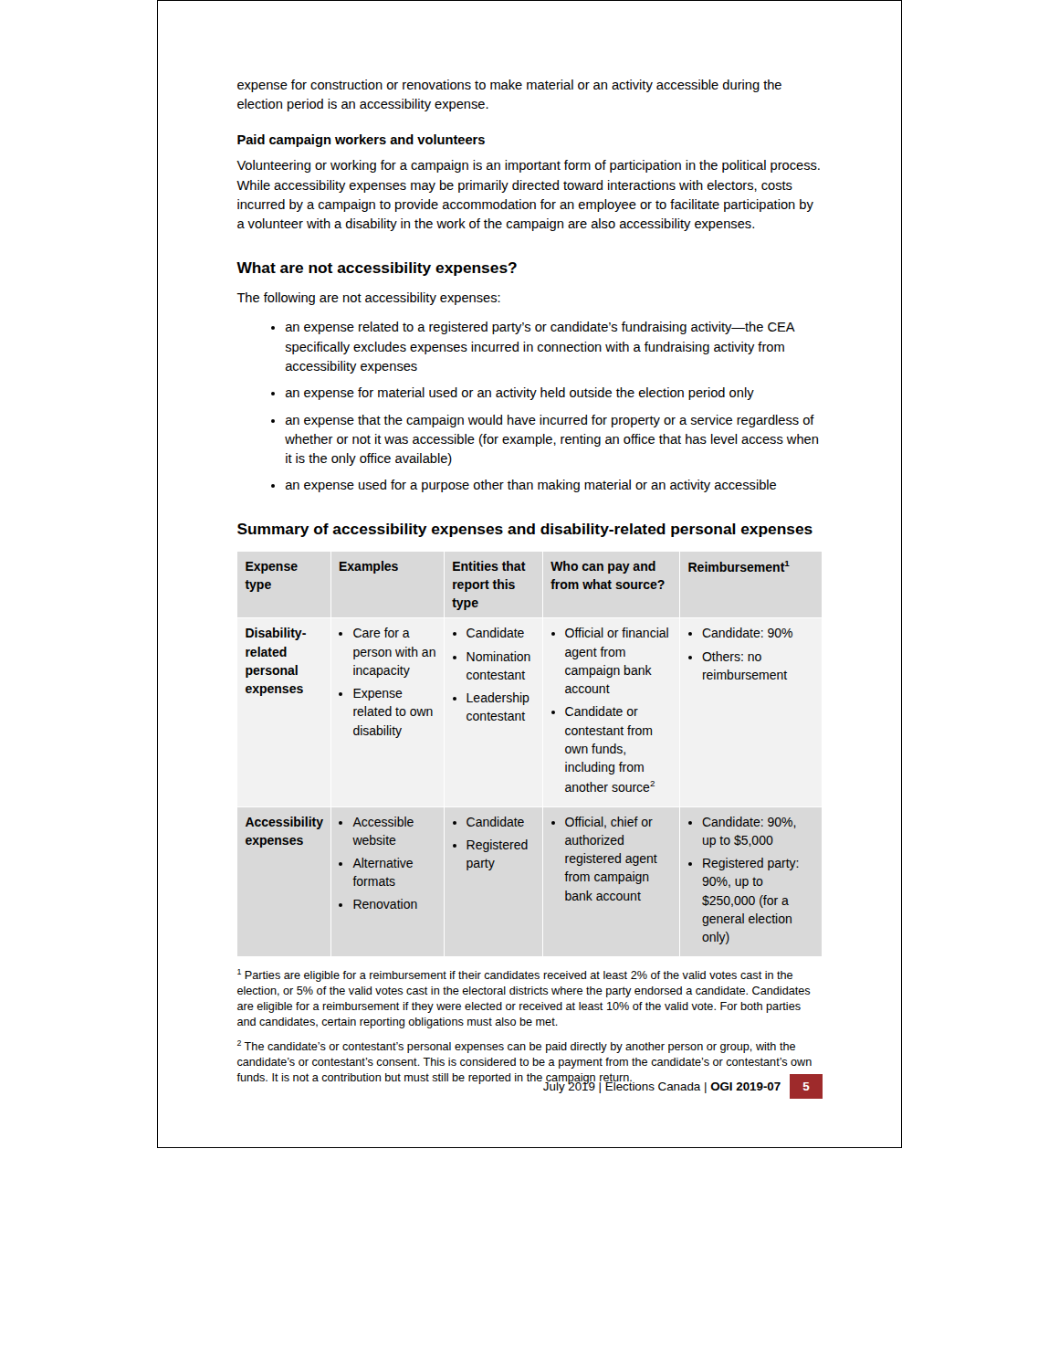expense for construction or renovations to make material or an activity accessible during the election period is an accessibility expense.
Paid campaign workers and volunteers
Volunteering or working for a campaign is an important form of participation in the political process. While accessibility expenses may be primarily directed toward interactions with electors, costs incurred by a campaign to provide accommodation for an employee or to facilitate participation by a volunteer with a disability in the work of the campaign are also accessibility expenses.
What are not accessibility expenses?
The following are not accessibility expenses:
an expense related to a registered party’s or candidate’s fundraising activity—the CEA specifically excludes expenses incurred in connection with a fundraising activity from accessibility expenses
an expense for material used or an activity held outside the election period only
an expense that the campaign would have incurred for property or a service regardless of whether or not it was accessible (for example, renting an office that has level access when it is the only office available)
an expense used for a purpose other than making material or an activity accessible
Summary of accessibility expenses and disability-related personal expenses
| Expense type | Examples | Entities that report this type | Who can pay and from what source? | Reimbursement 1 |
| --- | --- | --- | --- | --- |
| Disability-related personal expenses | Care for a person with an incapacity Expense related to own disability | Candidate Nomination contestant Leadership contestant | Official or financial agent from campaign bank account Candidate or contestant from own funds, including from another source 2 | Candidate: 90% Others: no reimbursement |
| Accessibility expenses | Accessible website Alternative formats Renovation | Candidate Registered party | Official, chief or authorized registered agent from campaign bank account | Candidate: 90%, up to $5,000 Registered party: 90%, up to $250,000 (for a general election only) |
1 Parties are eligible for a reimbursement if their candidates received at least 2% of the valid votes cast in the election, or 5% of the valid votes cast in the electoral districts where the party endorsed a candidate. Candidates are eligible for a reimbursement if they were elected or received at least 10% of the valid vote. For both parties and candidates, certain reporting obligations must also be met.
2 The candidate’s or contestant’s personal expenses can be paid directly by another person or group, with the candidate’s or contestant’s consent. This is considered to be a payment from the candidate’s or contestant’s own funds. It is not a contribution but must still be reported in the campaign return.
July 2019 | Elections Canada | OGI 2019-07
5